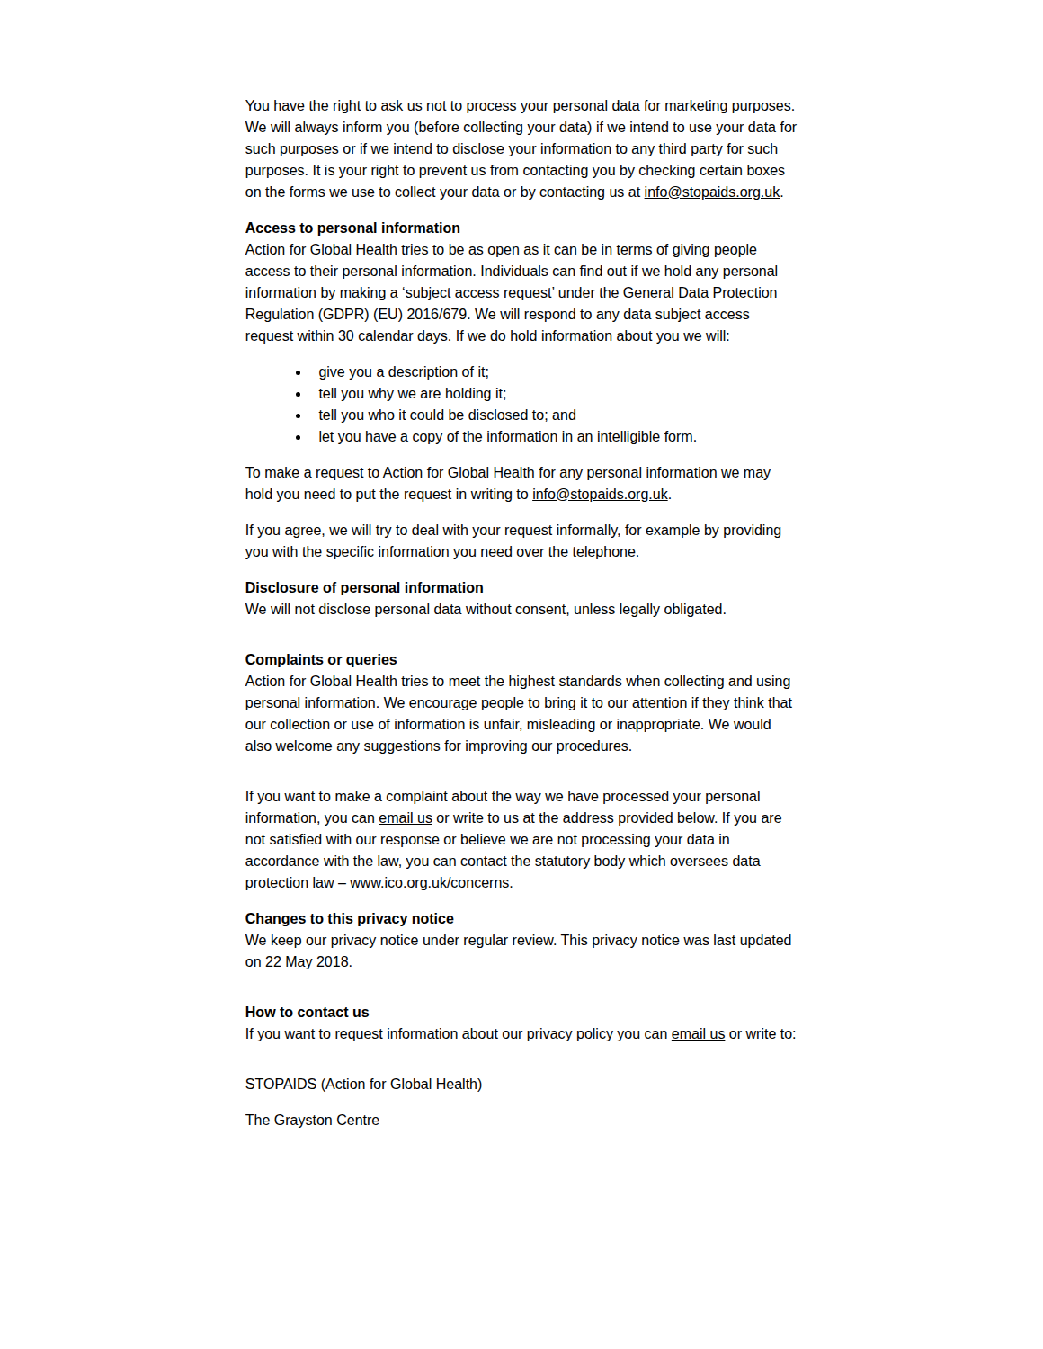You have the right to ask us not to process your personal data for marketing purposes. We will always inform you (before collecting your data) if we intend to use your data for such purposes or if we intend to disclose your information to any third party for such purposes. It is your right to prevent us from contacting you by checking certain boxes on the forms we use to collect your data or by contacting us at info@stopaids.org.uk.
Access to personal information
Action for Global Health tries to be as open as it can be in terms of giving people access to their personal information. Individuals can find out if we hold any personal information by making a ‘subject access request’ under the General Data Protection Regulation (GDPR) (EU) 2016/679. We will respond to any data subject access request within 30 calendar days. If we do hold information about you we will:
give you a description of it;
tell you why we are holding it;
tell you who it could be disclosed to; and
let you have a copy of the information in an intelligible form.
To make a request to Action for Global Health for any personal information we may hold you need to put the request in writing to info@stopaids.org.uk.
If you agree, we will try to deal with your request informally, for example by providing you with the specific information you need over the telephone.
Disclosure of personal information
We will not disclose personal data without consent, unless legally obligated.
Complaints or queries
Action for Global Health tries to meet the highest standards when collecting and using personal information. We encourage people to bring it to our attention if they think that our collection or use of information is unfair, misleading or inappropriate. We would also welcome any suggestions for improving our procedures.
If you want to make a complaint about the way we have processed your personal information, you can email us or write to us at the address provided below. If you are not satisfied with our response or believe we are not processing your data in accordance with the law, you can contact the statutory body which oversees data protection law – www.ico.org.uk/concerns.
Changes to this privacy notice
We keep our privacy notice under regular review. This privacy notice was last updated on 22 May 2018.
How to contact us
If you want to request information about our privacy policy you can email us or write to:
STOPAIDS (Action for Global Health)
The Grayston Centre